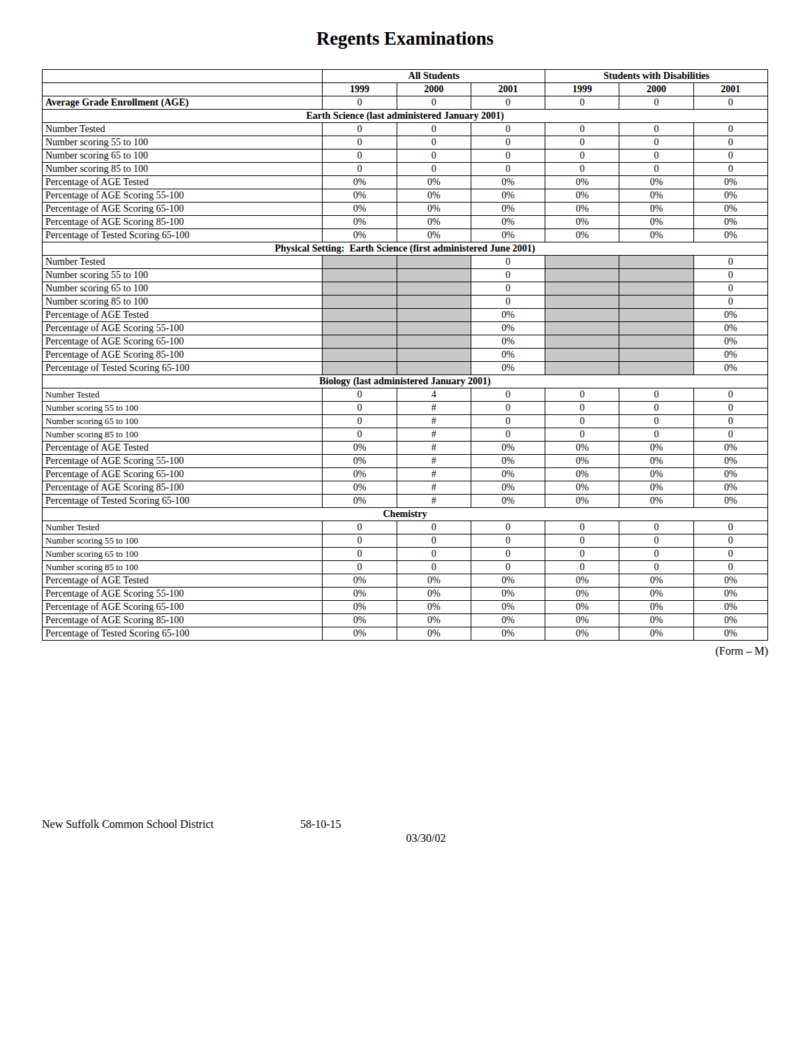Regents Examinations
| | All Students | Students with Disabilities |
| | 1999 | 2000 | 2001 | 1999 | 2000 | 2001 |
| Average Grade Enrollment (AGE) | 0 | 0 | 0 | 0 | 0 | 0 |
| Earth Science (last administered January 2001) |
| Number Tested | 0 | 0 | 0 | 0 | 0 | 0 |
| Number scoring 55 to 100 | 0 | 0 | 0 | 0 | 0 | 0 |
| Number scoring 65 to 100 | 0 | 0 | 0 | 0 | 0 | 0 |
| Number scoring 85 to 100 | 0 | 0 | 0 | 0 | 0 | 0 |
| Percentage of AGE Tested | 0% | 0% | 0% | 0% | 0% | 0% |
| Percentage of AGE Scoring 55-100 | 0% | 0% | 0% | 0% | 0% | 0% |
| Percentage of AGE Scoring 65-100 | 0% | 0% | 0% | 0% | 0% | 0% |
| Percentage of AGE Scoring 85-100 | 0% | 0% | 0% | 0% | 0% | 0% |
| Percentage of Tested Scoring 65-100 | 0% | 0% | 0% | 0% | 0% | 0% |
| Physical Setting: Earth Science (first administered June 2001) |
| Number Tested | | | 0 | | | 0 |
| Number scoring 55 to 100 | | | 0 | | | 0 |
| Number scoring 65 to 100 | | | 0 | | | 0 |
| Number scoring 85 to 100 | | | 0 | | | 0 |
| Percentage of AGE Tested | | | 0% | | | 0% |
| Percentage of AGE Scoring 55-100 | | | 0% | | | 0% |
| Percentage of AGE Scoring 65-100 | | | 0% | | | 0% |
| Percentage of AGE Scoring 85-100 | | | 0% | | | 0% |
| Percentage of Tested Scoring 65-100 | | | 0% | | | 0% |
| Biology (last administered January 2001) |
| Number Tested | 0 | 4 | 0 | 0 | 0 | 0 |
| Number scoring 55 to 100 | 0 | # | 0 | 0 | 0 | 0 |
| Number scoring 65 to 100 | 0 | # | 0 | 0 | 0 | 0 |
| Number scoring 85 to 100 | 0 | # | 0 | 0 | 0 | 0 |
| Percentage of AGE Tested | 0% | # | 0% | 0% | 0% | 0% |
| Percentage of AGE Scoring 55-100 | 0% | # | 0% | 0% | 0% | 0% |
| Percentage of AGE Scoring 65-100 | 0% | # | 0% | 0% | 0% | 0% |
| Percentage of AGE Scoring 85-100 | 0% | # | 0% | 0% | 0% | 0% |
| Percentage of Tested Scoring 65-100 | 0% | # | 0% | 0% | 0% | 0% |
| Chemistry |
| Number Tested | 0 | 0 | 0 | 0 | 0 | 0 |
| Number scoring 55 to 100 | 0 | 0 | 0 | 0 | 0 | 0 |
| Number scoring 65 to 100 | 0 | 0 | 0 | 0 | 0 | 0 |
| Number scoring 85 to 100 | 0 | 0 | 0 | 0 | 0 | 0 |
| Percentage of AGE Tested | 0% | 0% | 0% | 0% | 0% | 0% |
| Percentage of AGE Scoring 55-100 | 0% | 0% | 0% | 0% | 0% | 0% |
| Percentage of AGE Scoring 65-100 | 0% | 0% | 0% | 0% | 0% | 0% |
| Percentage of AGE Scoring 85-100 | 0% | 0% | 0% | 0% | 0% | 0% |
| Percentage of Tested Scoring 65-100 | 0% | 0% | 0% | 0% | 0% | 0% |
(Form – M)
New Suffolk Common School District 58-10-15
03/30/02